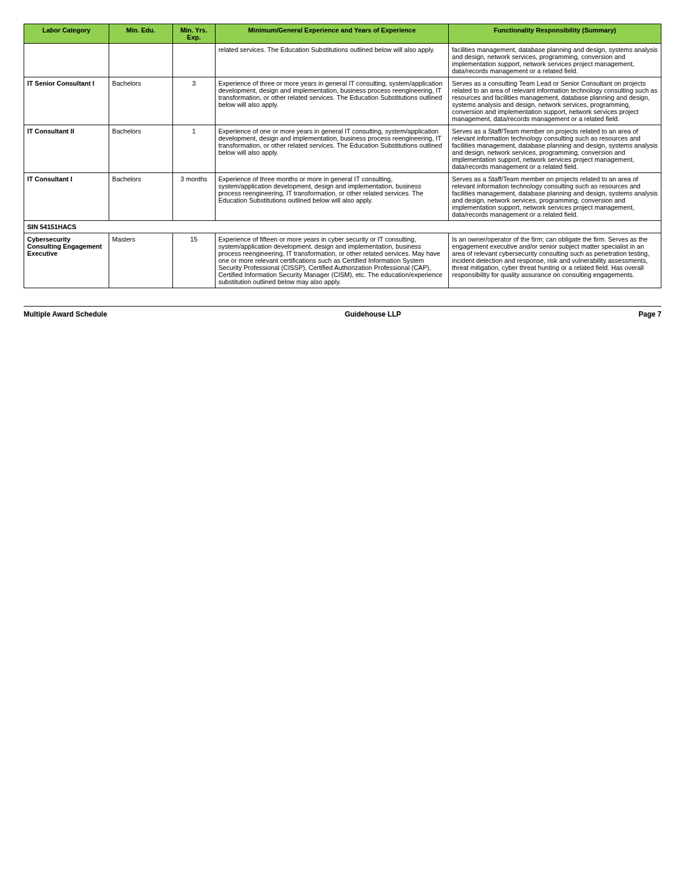| Labor Category | Min. Edu. | Min. Yrs. Exp. | Minimum/General Experience and Years of Experience | Functionality Responsibility (Summary) |
| --- | --- | --- | --- | --- |
| | | | related services. The Education Substitutions outlined below will also apply. | facilities management, database planning and design, systems analysis and design, network services, programming, conversion and implementation support, network services project management, data/records management or a related field. |
| IT Senior Consultant I | Bachelors | 3 | Experience of three or more years in general IT consulting, system/application development, design and implementation, business process reengineering, IT transformation, or other related services. The Education Substitutions outlined below will also apply. | Serves as a consulting Team Lead or Senior Consultant on projects related to an area of relevant information technology consulting such as resources and facilities management, database planning and design, systems analysis and design, network services, programming, conversion and implementation support, network services project management, data/records management or a related field. |
| IT Consultant II | Bachelors | 1 | Experience of one or more years in general IT consulting, system/application development, design and implementation, business process reengineering, IT transformation, or other related services. The Education Substitutions outlined below will also apply. | Serves as a Staff/Team member on projects related to an area of relevant information technology consulting such as resources and facilities management, database planning and design, systems analysis and design, network services, programming, conversion and implementation support, network services project management, data/records management or a related field. |
| IT Consultant I | Bachelors | 3 months | Experience of three months or more in general IT consulting, system/application development, design and implementation, business process reengineering, IT transformation, or other related services. The Education Substitutions outlined below will also apply. | Serves as a Staff/Team member on projects related to an area of relevant information technology consulting such as resources and facilities management, database planning and design, systems analysis and design, network services, programming, conversion and implementation support, network services project management, data/records management or a related field. |
| SIN 54151HACS |
| Cybersecurity Consulting Engagement Executive | Masters | 15 | Experience of fifteen or more years in cyber security or IT consulting, system/application development, design and implementation, business process reengineering, IT transformation, or other related services. May have one or more relevant certifications such as Certified Information System Security Professional (CISSP), Certified Authorization Professional (CAP), Certified Information Security Manager (CISM), etc. The education/experience substitution outlined below may also apply. | Is an owner/operator of the firm; can obligate the firm. Serves as the engagement executive and/or senior subject matter specialist in an area of relevant cybersecurity consulting such as penetration testing, incident detection and response, risk and vulnerability assessments, threat mitigation, cyber threat hunting or a related field. Has overall responsibility for quality assurance on consulting engagements. |
Multiple Award Schedule
Guidehouse LLP
Page 7